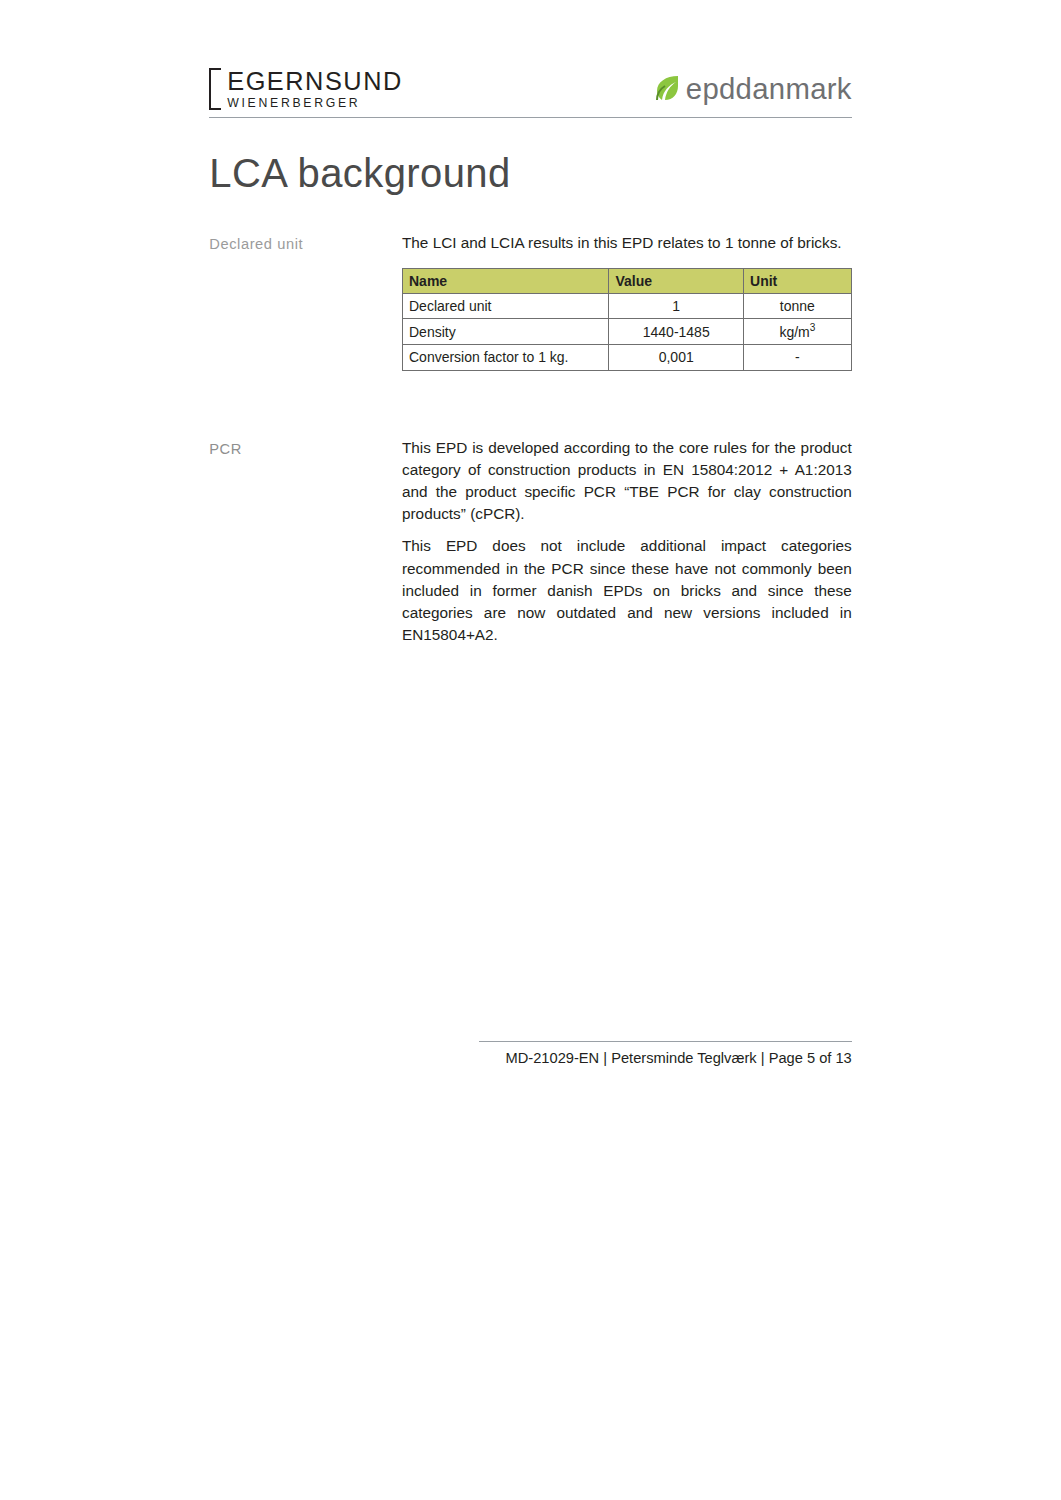EGERNSUND WIENERBERGER
epddanmark
LCA background
Declared unit
The LCI and LCIA results in this EPD relates to 1 tonne of bricks.
| Name | Value | Unit |
| --- | --- | --- |
| Declared unit | 1 | tonne |
| Density | 1440-1485 | kg/m 3 |
| Conversion factor to 1 kg. | 0,001 | - |
PCR
This EPD is developed according to the core rules for the product category of construction products in EN 15804:2012 + A1:2013 and the product specific PCR “TBE PCR for clay construction products” (cPCR).
This EPD does not include additional impact categories recommended in the PCR since these have not commonly been included in former danish EPDs on bricks and since these categories are now outdated and new versions included in EN15804+A2.
MD-21029-EN | Petersminde Teglværk | Page 5 of 13